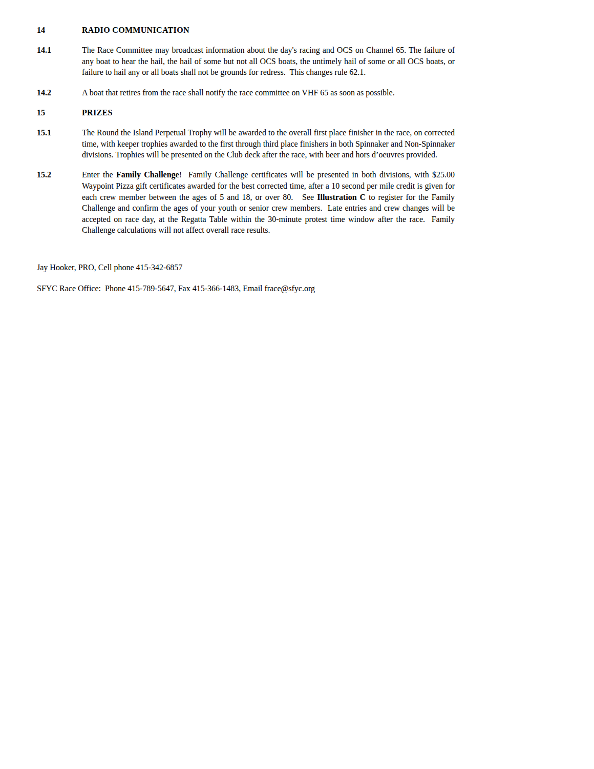14
RADIO COMMUNICATION
14.1
The Race Committee may broadcast information about the day's racing and OCS on Channel 65. The failure of any boat to hear the hail, the hail of some but not all OCS boats, the untimely hail of some or all OCS boats, or failure to hail any or all boats shall not be grounds for redress. This changes rule 62.1.
14.2
A boat that retires from the race shall notify the race committee on VHF 65 as soon as possible.
15
PRIZES
15.1
The Round the Island Perpetual Trophy will be awarded to the overall first place finisher in the race, on corrected time, with keeper trophies awarded to the first through third place finishers in both Spinnaker and Non-Spinnaker divisions. Trophies will be presented on the Club deck after the race, with beer and hors d’oeuvres provided.
15.2
Enter the Family Challenge! Family Challenge certificates will be presented in both divisions, with $25.00 Waypoint Pizza gift certificates awarded for the best corrected time, after a 10 second per mile credit is given for each crew member between the ages of 5 and 18, or over 80. See Illustration C to register for the Family Challenge and confirm the ages of your youth or senior crew members. Late entries and crew changes will be accepted on race day, at the Regatta Table within the 30-minute protest time window after the race. Family Challenge calculations will not affect overall race results.
Jay Hooker, PRO, Cell phone 415-342-6857
SFYC Race Office: Phone 415-789-5647, Fax 415-366-1483, Email frace@sfyc.org